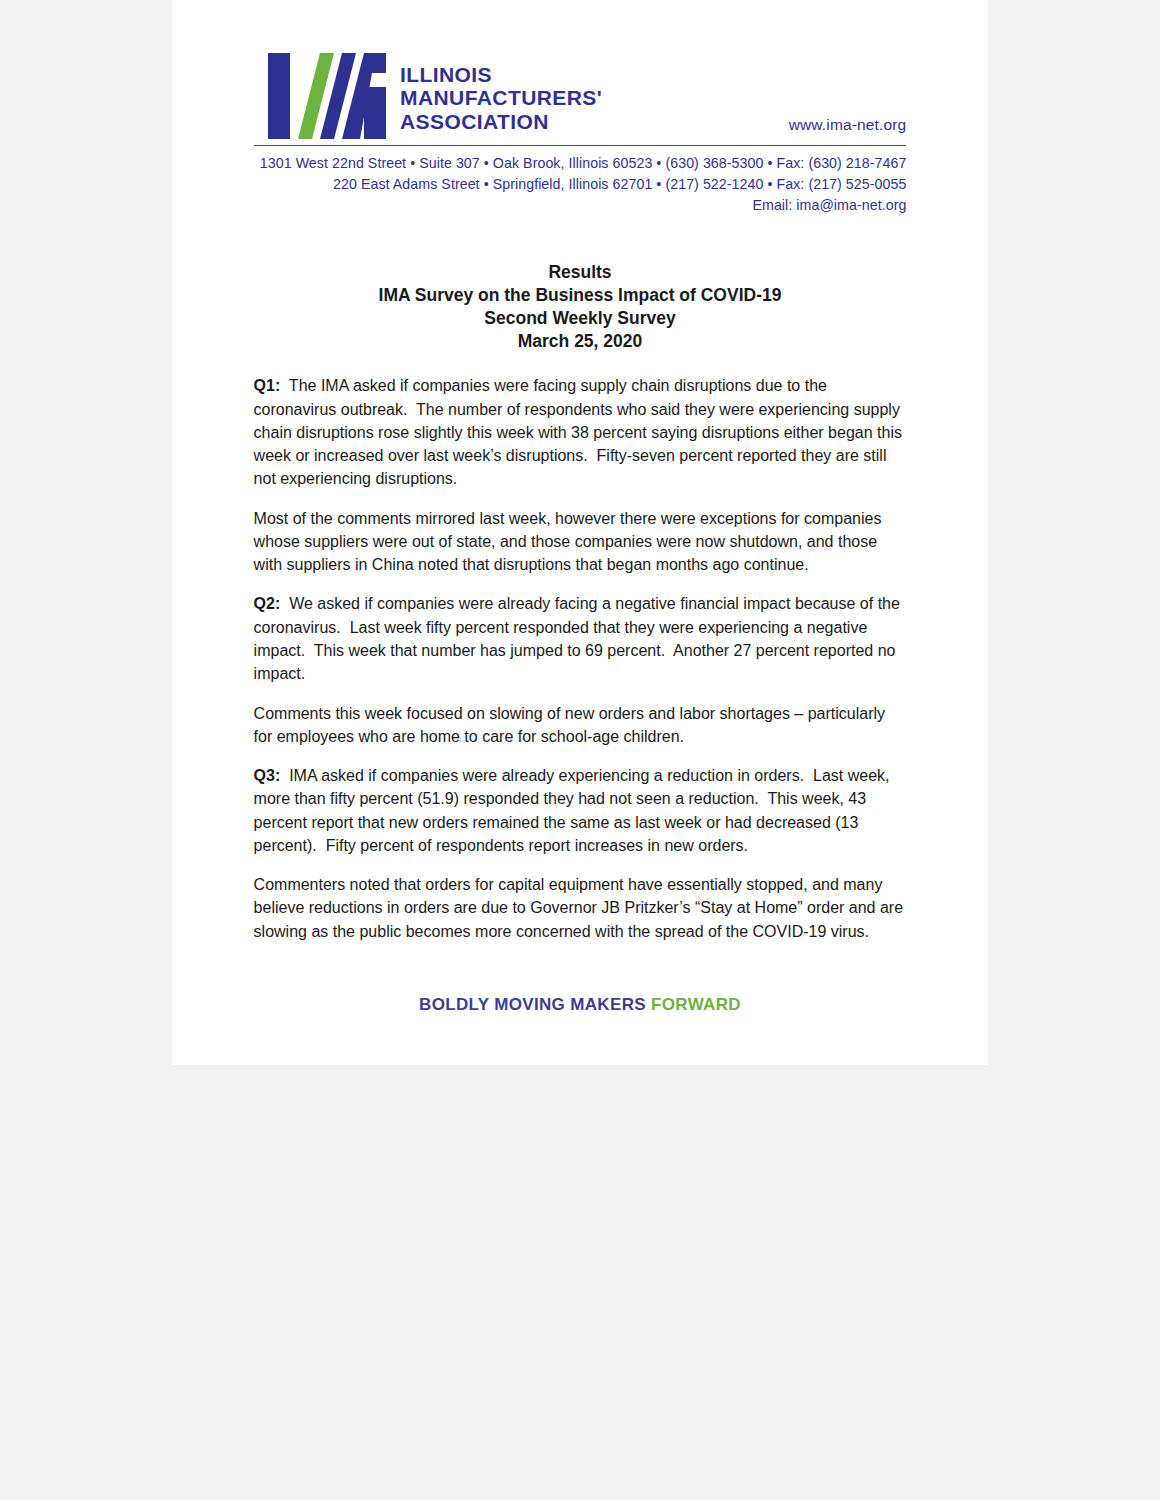Illinois Manufacturers' Association
www.ima-net.org
1301 West 22nd Street • Suite 307 • Oak Brook, Illinois 60523 • (630) 368-5300 • Fax: (630) 218-7467
220 East Adams Street • Springfield, Illinois 62701 • (217) 522-1240 • Fax: (217) 525-0055
Email: ima@ima-net.org
Results
IMA Survey on the Business Impact of COVID-19
Second Weekly Survey
March 25, 2020
Q1: The IMA asked if companies were facing supply chain disruptions due to the coronavirus outbreak. The number of respondents who said they were experiencing supply chain disruptions rose slightly this week with 38 percent saying disruptions either began this week or increased over last week’s disruptions. Fifty-seven percent reported they are still not experiencing disruptions.
Most of the comments mirrored last week, however there were exceptions for companies whose suppliers were out of state, and those companies were now shutdown, and those with suppliers in China noted that disruptions that began months ago continue.
Q2: We asked if companies were already facing a negative financial impact because of the coronavirus. Last week fifty percent responded that they were experiencing a negative impact. This week that number has jumped to 69 percent. Another 27 percent reported no impact.
Comments this week focused on slowing of new orders and labor shortages – particularly for employees who are home to care for school-age children.
Q3: IMA asked if companies were already experiencing a reduction in orders. Last week, more than fifty percent (51.9) responded they had not seen a reduction. This week, 43 percent report that new orders remained the same as last week or had decreased (13 percent). Fifty percent of respondents report increases in new orders.
Commenters noted that orders for capital equipment have essentially stopped, and many believe reductions in orders are due to Governor JB Pritzker’s “Stay at Home” order and are slowing as the public becomes more concerned with the spread of the COVID-19 virus.
BOLDLY MOVING MAKERS FORWARD